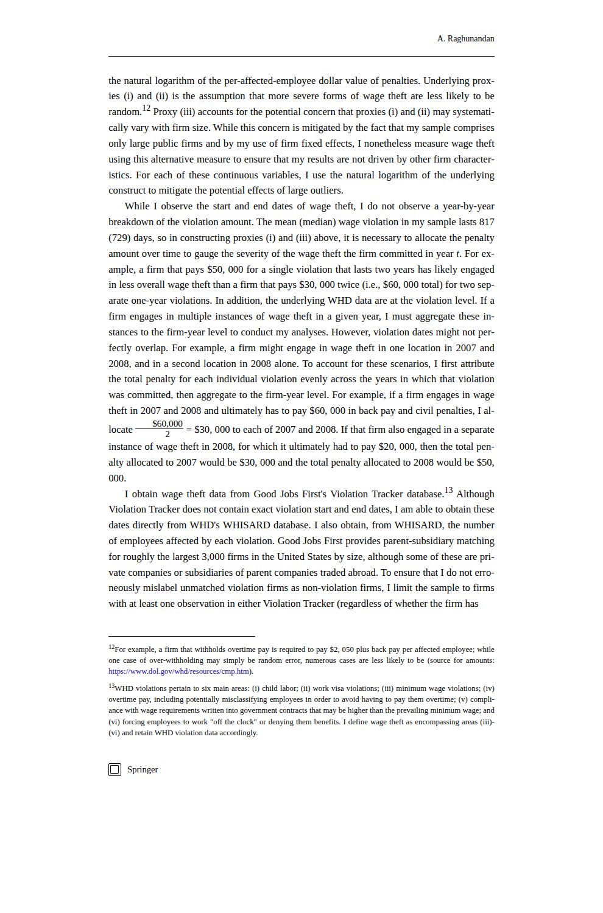A. Raghunandan
the natural logarithm of the per-affected-employee dollar value of penalties. Underlying proxies (i) and (ii) is the assumption that more severe forms of wage theft are less likely to be random.12 Proxy (iii) accounts for the potential concern that proxies (i) and (ii) may systematically vary with firm size. While this concern is mitigated by the fact that my sample comprises only large public firms and by my use of firm fixed effects, I nonetheless measure wage theft using this alternative measure to ensure that my results are not driven by other firm characteristics. For each of these continuous variables, I use the natural logarithm of the underlying construct to mitigate the potential effects of large outliers.
While I observe the start and end dates of wage theft, I do not observe a year-by-year breakdown of the violation amount. The mean (median) wage violation in my sample lasts 817 (729) days, so in constructing proxies (i) and (iii) above, it is necessary to allocate the penalty amount over time to gauge the severity of the wage theft the firm committed in year t. For example, a firm that pays $50, 000 for a single violation that lasts two years has likely engaged in less overall wage theft than a firm that pays $30, 000 twice (i.e., $60, 000 total) for two separate one-year violations. In addition, the underlying WHD data are at the violation level. If a firm engages in multiple instances of wage theft in a given year, I must aggregate these instances to the firm-year level to conduct my analyses. However, violation dates might not perfectly overlap. For example, a firm might engage in wage theft in one location in 2007 and 2008, and in a second location in 2008 alone. To account for these scenarios, I first attribute the total penalty for each individual violation evenly across the years in which that violation was committed, then aggregate to the firm-year level. For example, if a firm engages in wage theft in 2007 and 2008 and ultimately has to pay $60, 000 in back pay and civil penalties, I allocate $60,0002 = $30, 000 to each of 2007 and 2008. If that firm also engaged in a separate instance of wage theft in 2008, for which it ultimately had to pay $20, 000, then the total penalty allocated to 2007 would be $30, 000 and the total penalty allocated to 2008 would be $50, 000.
I obtain wage theft data from Good Jobs First's Violation Tracker database.13 Although Violation Tracker does not contain exact violation start and end dates, I am able to obtain these dates directly from WHD's WHISARD database. I also obtain, from WHISARD, the number of employees affected by each violation. Good Jobs First provides parent-subsidiary matching for roughly the largest 3,000 firms in the United States by size, although some of these are private companies or subsidiaries of parent companies traded abroad. To ensure that I do not erroneously mislabel unmatched violation firms as non-violation firms, I limit the sample to firms with at least one observation in either Violation Tracker (regardless of whether the firm has
12For example, a firm that withholds overtime pay is required to pay $2, 050 plus back pay per affected employee; while one case of over-withholding may simply be random error, numerous cases are less likely to be (source for amounts: https://www.dol.gov/whd/resources/cmp.htm).
13WHD violations pertain to six main areas: (i) child labor; (ii) work visa violations; (iii) minimum wage violations; (iv) overtime pay, including potentially misclassifying employees in order to avoid having to pay them overtime; (v) compliance with wage requirements written into government contracts that may be higher than the prevailing minimum wage; and (vi) forcing employees to work "off the clock" or denying them benefits. I define wage theft as encompassing areas (iii)-(vi) and retain WHD violation data accordingly.
Springer